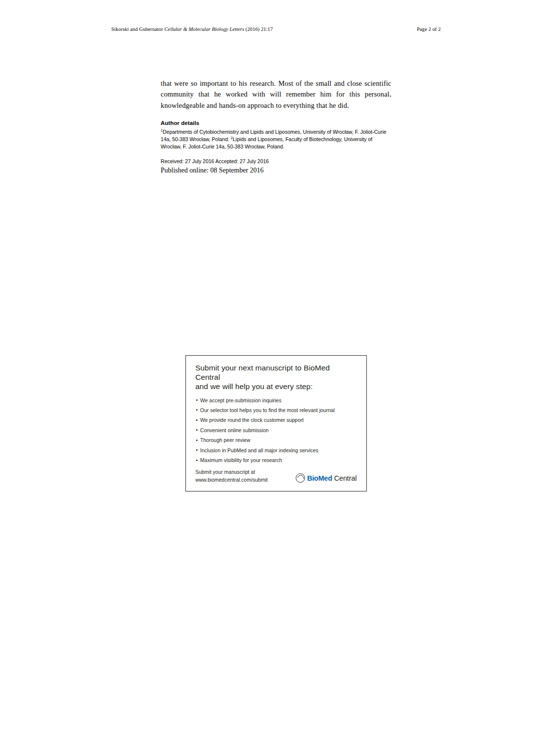Sikorski and Gubernator Cellular & Molecular Biology Letters (2016) 21:17
Page 2 of 2
that were so important to his research. Most of the small and close scientific community that he worked with will remember him for this personal, knowledgeable and hands-on approach to everything that he did.
Author details
1Departments of Cytobiochemistry and Lipids and Liposomes, University of Wrocław, F. Joliot-Curie 14a, 50-383 Wrocław, Poland. 2Lipids and Liposomes, Faculty of Biotechnology, University of Wrocław, F. Joliot-Curie 14a, 50-383 Wrocław, Poland.
Received: 27 July 2016 Accepted: 27 July 2016
Published online: 08 September 2016
Submit your next manuscript to BioMed Central
and we will help you at every step:
We accept pre-submission inquiries
Our selector tool helps you to find the most relevant journal
We provide round the clock customer support
Convenient online submission
Thorough peer review
Inclusion in PubMed and all major indexing services
Maximum visibility for your research
Submit your manuscript at www.biomedcentral.com/submit
BioMed Central